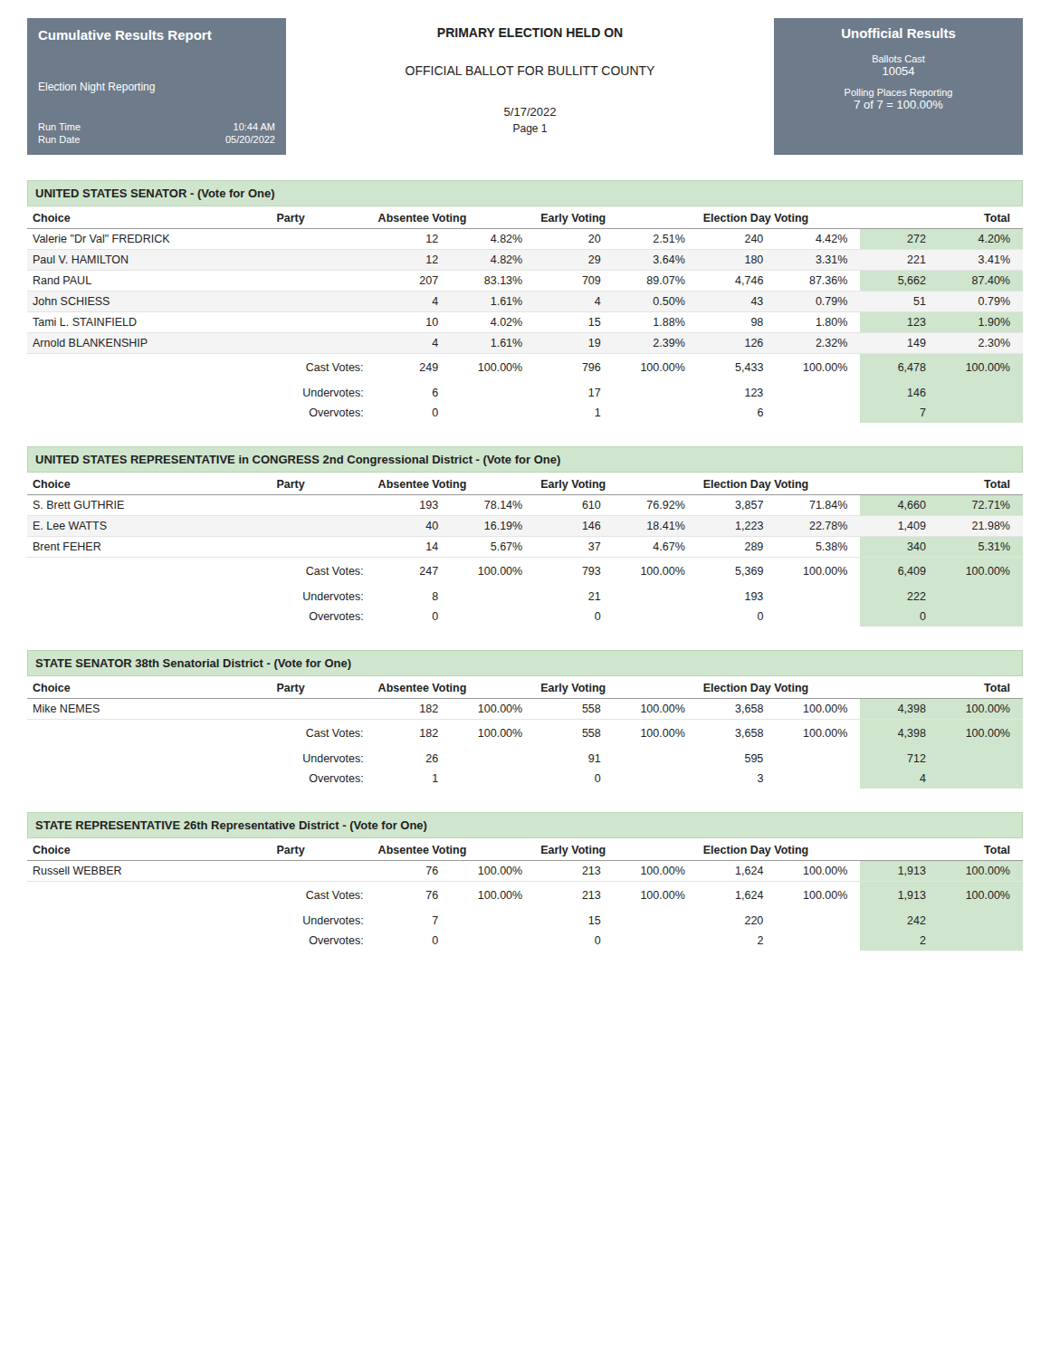Cumulative Results Report
Election Night Reporting
Run Time 10:44 AM
Run Date 05/20/2022
PRIMARY ELECTION HELD ON
OFFICIAL BALLOT FOR BULLITT COUNTY
5/17/2022
Page 1
Unofficial Results
Ballots Cast
10054
Polling Places Reporting
7 of 7 = 100.00%
UNITED STATES SENATOR - (Vote for One)
| Choice | Party | Absentee Voting | Early Voting | Election Day Voting | Total |
| --- | --- | --- | --- | --- | --- |
| Valerie "Dr Val" FREDRICK | | 12 | 4.82% | 20 | 2.51% | 240 | 4.42% | 272 | 4.20% |
| Paul V. HAMILTON | | 12 | 4.82% | 29 | 3.64% | 180 | 3.31% | 221 | 3.41% |
| Rand PAUL | | 207 | 83.13% | 709 | 89.07% | 4,746 | 87.36% | 5,662 | 87.40% |
| John SCHIESS | | 4 | 1.61% | 4 | 0.50% | 43 | 0.79% | 51 | 0.79% |
| Tami L. STAINFIELD | | 10 | 4.02% | 15 | 1.88% | 98 | 1.80% | 123 | 1.90% |
| Arnold BLANKENSHIP | | 4 | 1.61% | 19 | 2.39% | 126 | 2.32% | 149 | 2.30% |
| | Cast Votes: | 249 | 100.00% | 796 | 100.00% | 5,433 | 100.00% | 6,478 | 100.00% |
| | Undervotes: | 6 | | 17 | | 123 | | 146 | |
| | Overvotes: | 0 | | 1 | | 6 | | 7 | |
UNITED STATES REPRESENTATIVE in CONGRESS 2nd Congressional District - (Vote for One)
| Choice | Party | Absentee Voting | Early Voting | Election Day Voting | Total |
| --- | --- | --- | --- | --- | --- |
| S. Brett GUTHRIE | | 193 | 78.14% | 610 | 76.92% | 3,857 | 71.84% | 4,660 | 72.71% |
| E. Lee WATTS | | 40 | 16.19% | 146 | 18.41% | 1,223 | 22.78% | 1,409 | 21.98% |
| Brent FEHER | | 14 | 5.67% | 37 | 4.67% | 289 | 5.38% | 340 | 5.31% |
| | Cast Votes: | 247 | 100.00% | 793 | 100.00% | 5,369 | 100.00% | 6,409 | 100.00% |
| | Undervotes: | 8 | | 21 | | 193 | | 222 | |
| | Overvotes: | 0 | | 0 | | 0 | | 0 | |
STATE SENATOR 38th Senatorial District - (Vote for One)
| Choice | Party | Absentee Voting | Early Voting | Election Day Voting | Total |
| --- | --- | --- | --- | --- | --- |
| Mike NEMES | | 182 | 100.00% | 558 | 100.00% | 3,658 | 100.00% | 4,398 | 100.00% |
| | Cast Votes: | 182 | 100.00% | 558 | 100.00% | 3,658 | 100.00% | 4,398 | 100.00% |
| | Undervotes: | 26 | | 91 | | 595 | | 712 | |
| | Overvotes: | 1 | | 0 | | 3 | | 4 | |
STATE REPRESENTATIVE 26th Representative District - (Vote for One)
| Choice | Party | Absentee Voting | Early Voting | Election Day Voting | Total |
| --- | --- | --- | --- | --- | --- |
| Russell WEBBER | | 76 | 100.00% | 213 | 100.00% | 1,624 | 100.00% | 1,913 | 100.00% |
| | Cast Votes: | 76 | 100.00% | 213 | 100.00% | 1,624 | 100.00% | 1,913 | 100.00% |
| | Undervotes: | 7 | | 15 | | 220 | | 242 | |
| | Overvotes: | 0 | | 0 | | 2 | | 2 | |